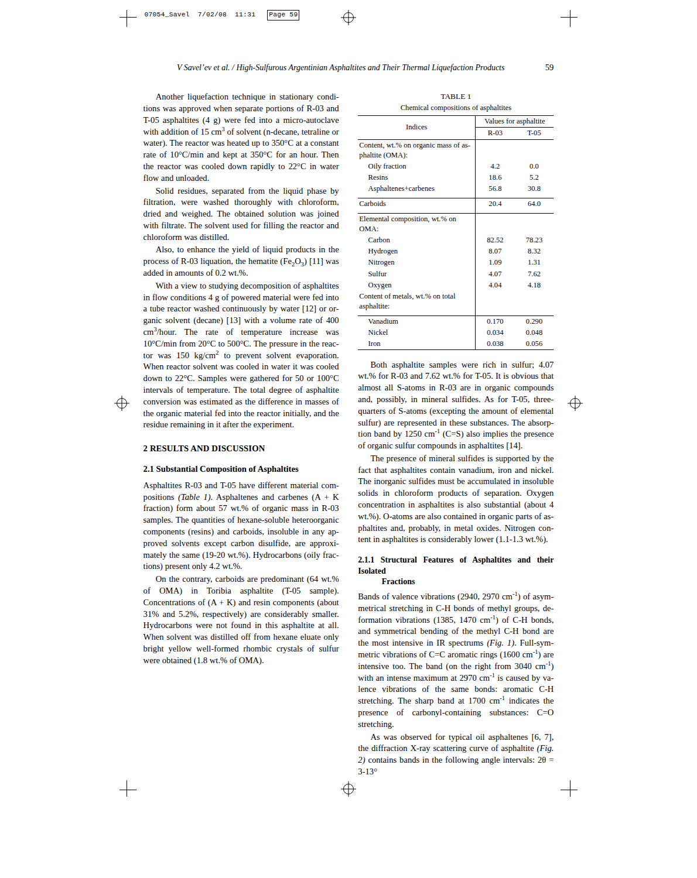07054_Savel 7/02/08 11:31 Page 59
V Savel’ev et al. / High-Sulfurous Argentinian Asphaltites and Their Thermal Liquefaction Products
59
Another liquefaction technique in stationary conditions was approved when separate portions of R-03 and T-05 asphaltites (4 g) were fed into a micro-autoclave with addition of 15 cm3 of solvent (n-decane, tetraline or water). The reactor was heated up to 350°C at a constant rate of 10°C/min and kept at 350°C for an hour. Then the reactor was cooled down rapidly to 22°C in water flow and unloaded.
Solid residues, separated from the liquid phase by filtration, were washed thoroughly with chloroform, dried and weighed. The obtained solution was joined with filtrate. The solvent used for filling the reactor and chloroform was distilled.
Also, to enhance the yield of liquid products in the process of R-03 liquation, the hematite (Fe2O3) [11] was added in amounts of 0.2 wt.%.
With a view to studying decomposition of asphaltites in flow conditions 4 g of powered material were fed into a tube reactor washed continuously by water [12] or organic solvent (decane) [13] with a volume rate of 400 cm3/hour. The rate of temperature increase was 10°C/min from 20°C to 500°C. The pressure in the reactor was 150 kg/cm2 to prevent solvent evaporation. When reactor solvent was cooled in water it was cooled down to 22°C. Samples were gathered for 50 or 100°C intervals of temperature. The total degree of asphaltite conversion was estimated as the difference in masses of the organic material fed into the reactor initially, and the residue remaining in it after the experiment.
2 RESULTS AND DISCUSSION
2.1 Substantial Composition of Asphaltites
Asphaltites R-03 and T-05 have different material compositions (Table 1). Asphaltenes and carbenes (A + K fraction) form about 57 wt.% of organic mass in R-03 samples. The quantities of hexane-soluble heteroorganic components (resins) and carboids, insoluble in any approved solvents except carbon disulfide, are approximately the same (19-20 wt.%). Hydrocarbons (oily fractions) present only 4.2 wt.%.
On the contrary, carboids are predominant (64 wt.% of OMA) in Toribia asphaltite (T-05 sample). Concentrations of (A + K) and resin components (about 31% and 5.2%, respectively) are considerably smaller. Hydrocarbons were not found in this asphaltite at all. When solvent was distilled off from hexane eluate only bright yellow well-formed rhombic crystals of sulfur were obtained (1.8 wt.% of OMA).
TABLE 1
Chemical compositions of asphaltites
| Indices | Values for asphaltite |
| R-03 | T-05 |
| Content, wt.% on organic mass of asphaltite (OMA): | | |
| Oily fraction | 4.2 | 0.0 |
| Resins | 18.6 | 5.2 |
| Asphaltenes+carbenes | 56.8 | 30.8 |
| Carboids | 20.4 | 64.0 |
| Elemental composition, wt.% on OMA: | | |
| Carbon | 82.52 | 78.23 |
| Hydrogen | 8.07 | 8.32 |
| Nitrogen | 1.09 | 1.31 |
| Sulfur | 4.07 | 7.62 |
| Oxygen | 4.04 | 4.18 |
| Content of metals, wt.% on total asphaltite: | | |
| Vanadium | 0.170 | 0.290 |
| Nickel | 0.034 | 0.048 |
| Iron | 0.038 | 0.056 |
Both asphaltite samples were rich in sulfur; 4.07 wt.% for R-03 and 7.62 wt.% for T-05. It is obvious that almost all S-atoms in R-03 are in organic compounds and, possibly, in mineral sulfides. As for T-05, three-quarters of S-atoms (excepting the amount of elemental sulfur) are represented in these substances. The absorption band by 1250 cm-1 (C=S) also implies the presence of organic sulfur compounds in asphaltites [14].
The presence of mineral sulfides is supported by the fact that asphaltites contain vanadium, iron and nickel. The inorganic sulfides must be accumulated in insoluble solids in chloroform products of separation. Oxygen concentration in asphaltites is also substantial (about 4 wt.%). O-atoms are also contained in organic parts of asphaltites and, probably, in metal oxides. Nitrogen content in asphaltites is considerably lower (1.1-1.3 wt.%).
2.1.1 Structural Features of Asphaltites and their Isolated Fractions
Bands of valence vibrations (2940, 2970 cm-1) of asymmetrical stretching in C-H bonds of methyl groups, deformation vibrations (1385, 1470 cm-1) of C-H bonds, and symmetrical bending of the methyl C-H bond are the most intensive in IR spectrums (Fig. 1). Full-symmetric vibrations of C=C aromatic rings (1600 cm-1) are intensive too. The band (on the right from 3040 cm-1) with an intense maximum at 2970 cm-1 is caused by valence vibrations of the same bonds: aromatic C-H stretching. The sharp band at 1700 cm-1 indicates the presence of carbonyl-containing substances: C=O stretching.
As was observed for typical oil asphaltenes [6, 7], the diffraction X-ray scattering curve of asphaltite (Fig. 2) contains bands in the following angle intervals: 2θ = 3-13°